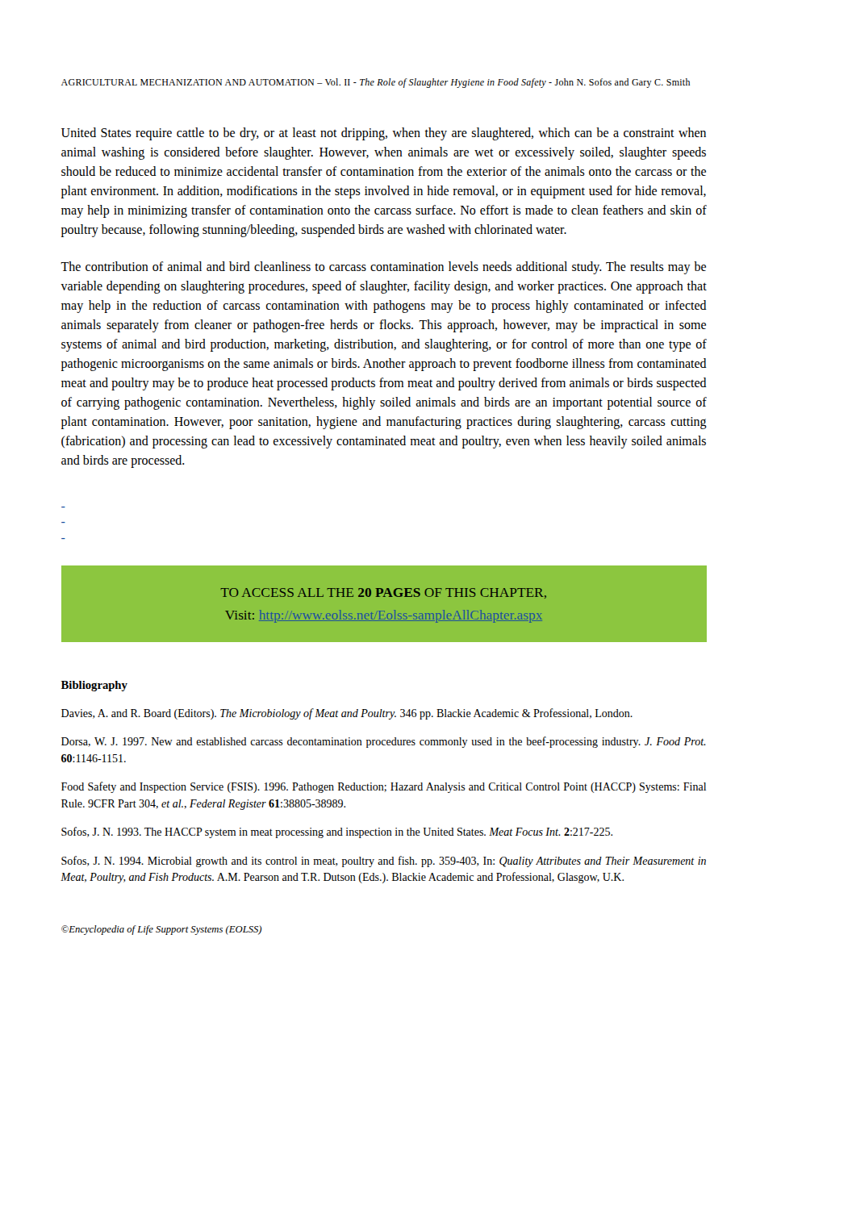AGRICULTURAL MECHANIZATION AND AUTOMATION – Vol. II - The Role of Slaughter Hygiene in Food Safety - John N. Sofos and Gary C. Smith
United States require cattle to be dry, or at least not dripping, when they are slaughtered, which can be a constraint when animal washing is considered before slaughter. However, when animals are wet or excessively soiled, slaughter speeds should be reduced to minimize accidental transfer of contamination from the exterior of the animals onto the carcass or the plant environment. In addition, modifications in the steps involved in hide removal, or in equipment used for hide removal, may help in minimizing transfer of contamination onto the carcass surface. No effort is made to clean feathers and skin of poultry because, following stunning/bleeding, suspended birds are washed with chlorinated water.
The contribution of animal and bird cleanliness to carcass contamination levels needs additional study. The results may be variable depending on slaughtering procedures, speed of slaughter, facility design, and worker practices. One approach that may help in the reduction of carcass contamination with pathogens may be to process highly contaminated or infected animals separately from cleaner or pathogen-free herds or flocks. This approach, however, may be impractical in some systems of animal and bird production, marketing, distribution, and slaughtering, or for control of more than one type of pathogenic microorganisms on the same animals or birds. Another approach to prevent foodborne illness from contaminated meat and poultry may be to produce heat processed products from meat and poultry derived from animals or birds suspected of carrying pathogenic contamination. Nevertheless, highly soiled animals and birds are an important potential source of plant contamination. However, poor sanitation, hygiene and manufacturing practices during slaughtering, carcass cutting (fabrication) and processing can lead to excessively contaminated meat and poultry, even when less heavily soiled animals and birds are processed.
- - -
TO ACCESS ALL THE 20 PAGES OF THIS CHAPTER,
Visit: http://www.eolss.net/Eolss-sampleAllChapter.aspx
Bibliography
Davies, A. and R. Board (Editors). The Microbiology of Meat and Poultry. 346 pp. Blackie Academic & Professional, London.
Dorsa, W. J. 1997. New and established carcass decontamination procedures commonly used in the beef-processing industry. J. Food Prot. 60:1146-1151.
Food Safety and Inspection Service (FSIS). 1996. Pathogen Reduction; Hazard Analysis and Critical Control Point (HACCP) Systems: Final Rule. 9CFR Part 304, et al., Federal Register 61:38805-38989.
Sofos, J. N. 1993. The HACCP system in meat processing and inspection in the United States. Meat Focus Int. 2:217-225.
Sofos, J. N. 1994. Microbial growth and its control in meat, poultry and fish. pp. 359-403, In: Quality Attributes and Their Measurement in Meat, Poultry, and Fish Products. A.M. Pearson and T.R. Dutson (Eds.). Blackie Academic and Professional, Glasgow, U.K.
©Encyclopedia of Life Support Systems (EOLSS)